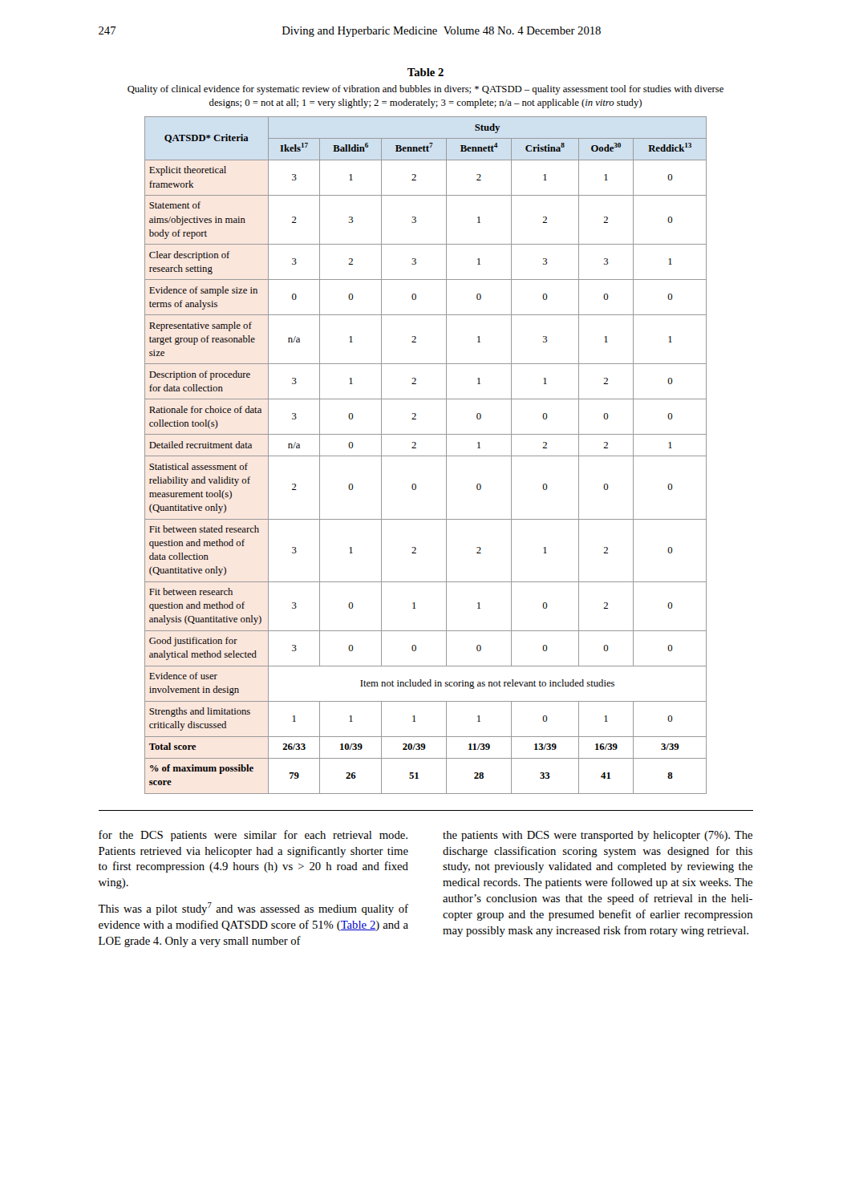247 Diving and Hyperbaric Medicine Volume 48 No. 4 December 2018
Table 2 Quality of clinical evidence for systematic review of vibration and bubbles in divers; * QATSDD – quality assessment tool for studies with diverse designs; 0 = not at all; 1 = very slightly; 2 = moderately; 3 = complete; n/a – not applicable (in vitro study)
| QATSDD* Criteria | Study |
| --- | --- |
| Ikels 17 | Balldin 6 | Bennett 7 | Bennett 4 | Cristina 8 | Oode 30 | Reddick 13 |
| Explicit theoretical framework | 3 | 1 | 2 | 2 | 1 | 1 | 0 |
| Statement of aims/objectives in main body of report | 2 | 3 | 3 | 1 | 2 | 2 | 0 |
| Clear description of research setting | 3 | 2 | 3 | 1 | 3 | 3 | 1 |
| Evidence of sample size in terms of analysis | 0 | 0 | 0 | 0 | 0 | 0 | 0 |
| Representative sample of target group of reasonable size | n/a | 1 | 2 | 1 | 3 | 1 | 1 |
| Description of procedure for data collection | 3 | 1 | 2 | 1 | 1 | 2 | 0 |
| Rationale for choice of data collection tool(s) | 3 | 0 | 2 | 0 | 0 | 0 | 0 |
| Detailed recruitment data | n/a | 0 | 2 | 1 | 2 | 2 | 1 |
| Statistical assessment of reliability and validity of measurement tool(s) (Quantitative only) | 2 | 0 | 0 | 0 | 0 | 0 | 0 |
| Fit between stated research question and method of data collection (Quantitative only) | 3 | 1 | 2 | 2 | 1 | 2 | 0 |
| Fit between research question and method of analysis (Quantitative only) | 3 | 0 | 1 | 1 | 0 | 2 | 0 |
| Good justification for analytical method selected | 3 | 0 | 0 | 0 | 0 | 0 | 0 |
| Evidence of user involvement in design | Item not included in scoring as not relevant to included studies |
| Strengths and limitations critically discussed | 1 | 1 | 1 | 1 | 0 | 1 | 0 |
| Total score | 26/33 | 10/39 | 20/39 | 11/39 | 13/39 | 16/39 | 3/39 |
| % of maximum possible score | 79 | 26 | 51 | 28 | 33 | 41 | 8 |
for the DCS patients were similar for each retrieval mode. Patients retrieved via helicopter had a significantly shorter time to first recompression (4.9 hours (h) vs > 20 h road and fixed wing).
This was a pilot study7 and was assessed as medium quality of evidence with a modified QATSDD score of 51% (Table 2) and a LOE grade 4. Only a very small number of
the patients with DCS were transported by helicopter (7%). The discharge classification scoring system was designed for this study, not previously validated and completed by reviewing the medical records. The patients were followed up at six weeks. The author’s conclusion was that the speed of retrieval in the helicopter group and the presumed benefit of earlier recompression may possibly mask any increased risk from rotary wing retrieval.